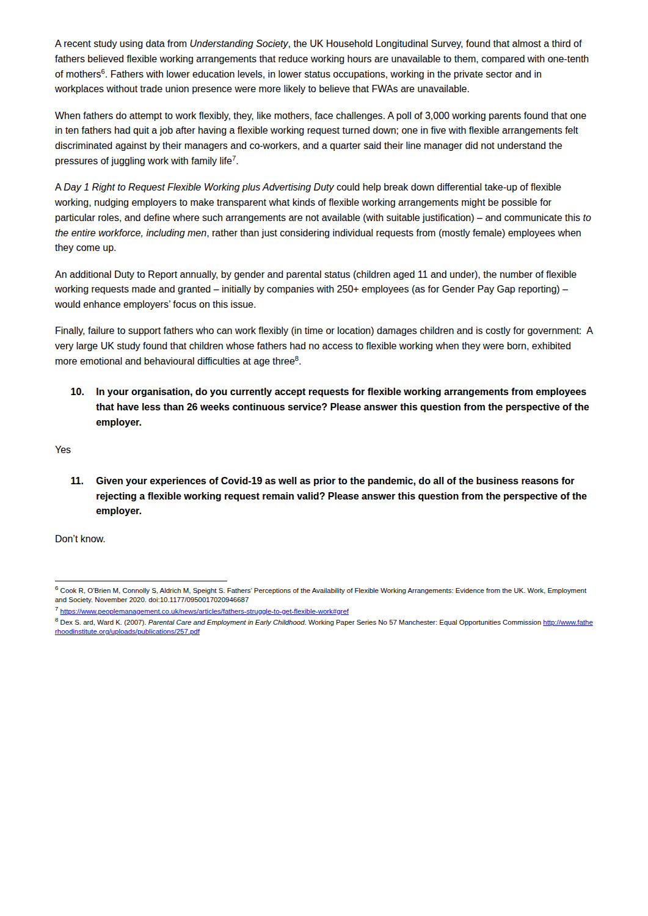A recent study using data from Understanding Society, the UK Household Longitudinal Survey, found that almost a third of fathers believed flexible working arrangements that reduce working hours are unavailable to them, compared with one-tenth of mothers6. Fathers with lower education levels, in lower status occupations, working in the private sector and in workplaces without trade union presence were more likely to believe that FWAs are unavailable.
When fathers do attempt to work flexibly, they, like mothers, face challenges. A poll of 3,000 working parents found that one in ten fathers had quit a job after having a flexible working request turned down; one in five with flexible arrangements felt discriminated against by their managers and co-workers, and a quarter said their line manager did not understand the pressures of juggling work with family life7.
A Day 1 Right to Request Flexible Working plus Advertising Duty could help break down differential take-up of flexible working, nudging employers to make transparent what kinds of flexible working arrangements might be possible for particular roles, and define where such arrangements are not available (with suitable justification) – and communicate this to the entire workforce, including men, rather than just considering individual requests from (mostly female) employees when they come up.
An additional Duty to Report annually, by gender and parental status (children aged 11 and under), the number of flexible working requests made and granted – initially by companies with 250+ employees (as for Gender Pay Gap reporting) – would enhance employers’ focus on this issue.
Finally, failure to support fathers who can work flexibly (in time or location) damages children and is costly for government: A very large UK study found that children whose fathers had no access to flexible working when they were born, exhibited more emotional and behavioural difficulties at age three8.
In your organisation, do you currently accept requests for flexible working arrangements from employees that have less than 26 weeks continuous service? Please answer this question from the perspective of the employer.
Yes
Given your experiences of Covid-19 as well as prior to the pandemic, do all of the business reasons for rejecting a flexible working request remain valid? Please answer this question from the perspective of the employer.
Don’t know.
6 Cook R, O’Brien M, Connolly S, Aldrich M, Speight S. Fathers’ Perceptions of the Availability of Flexible Working Arrangements: Evidence from the UK. Work, Employment and Society. November 2020. doi:10.1177/0950017020946687
7 https://www.peoplemanagement.co.uk/news/articles/fathers-struggle-to-get-flexible-work#gref
8 Dex S. ard, Ward K. (2007). Parental Care and Employment in Early Childhood. Working Paper Series No 57 Manchester: Equal Opportunities Commission http://www.fatherhoodinstitute.org/uploads/publications/257.pdf